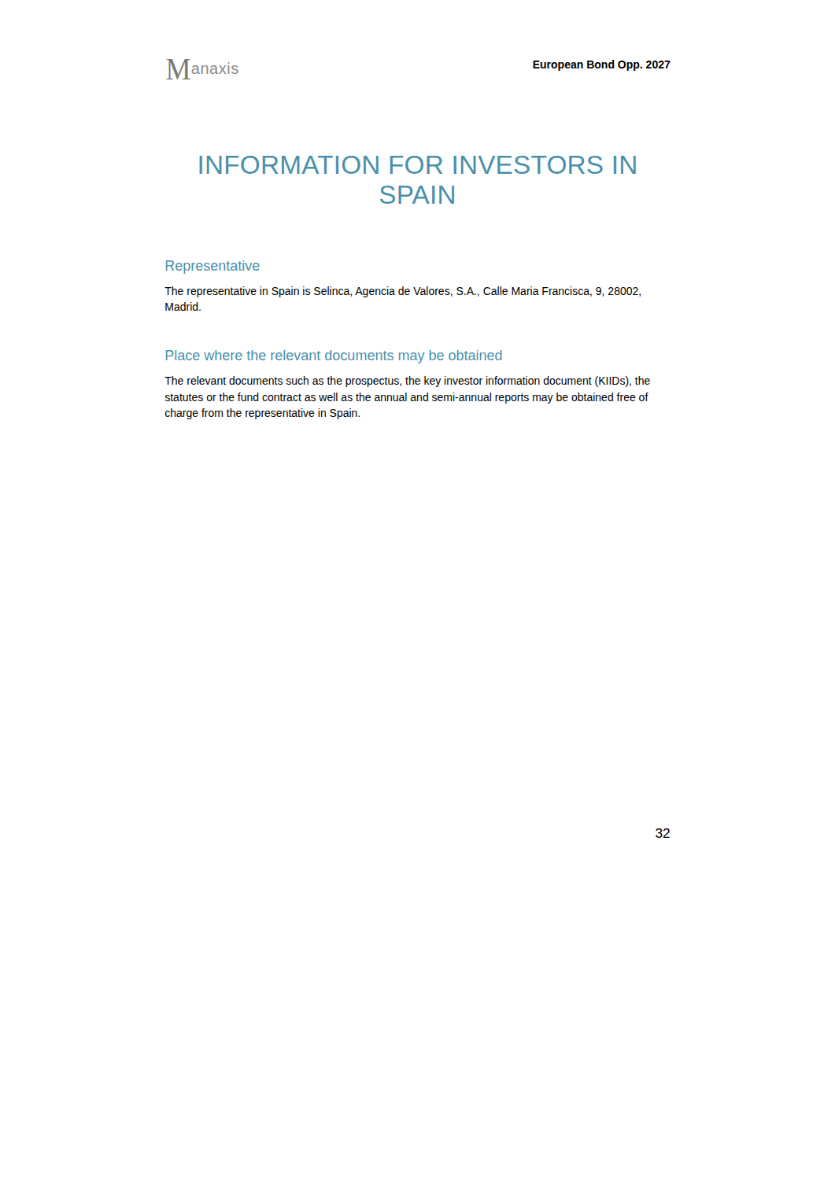Manaxis
European Bond Opp. 2027
INFORMATION FOR INVESTORS IN SPAIN
Representative
The representative in Spain is Selinca, Agencia de Valores, S.A., Calle Maria Francisca, 9, 28002, Madrid.
Place where the relevant documents may be obtained
The relevant documents such as the prospectus, the key investor information document (KIIDs), the statutes or the fund contract as well as the annual and semi-annual reports may be obtained free of charge from the representative in Spain.
32